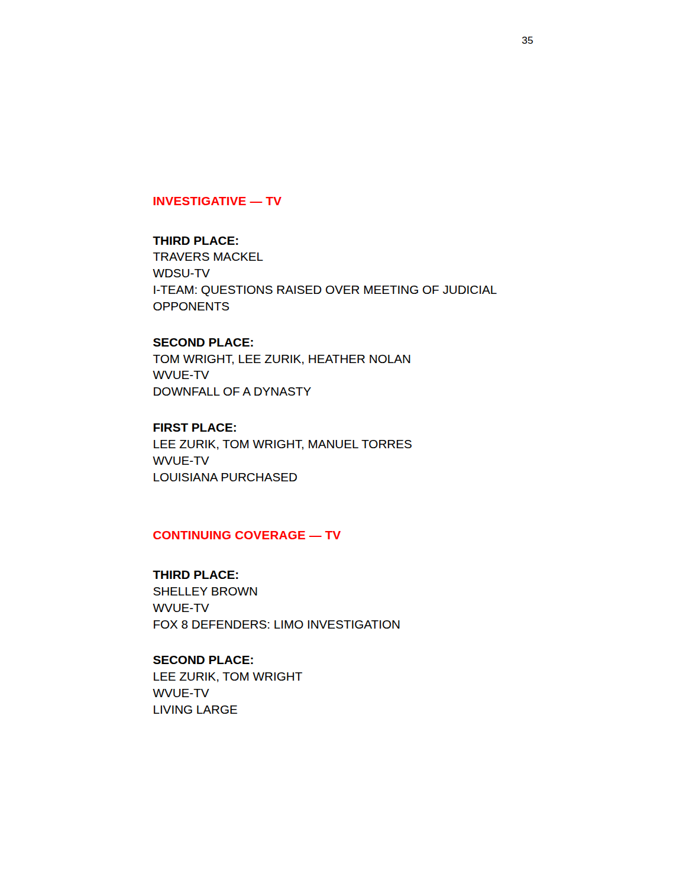35
INVESTIGATIVE — TV
THIRD PLACE:
TRAVERS MACKEL
WDSU-TV
I-TEAM: QUESTIONS RAISED OVER MEETING OF JUDICIAL OPPONENTS
SECOND PLACE:
TOM WRIGHT, LEE ZURIK, HEATHER NOLAN
WVUE-TV
DOWNFALL OF A DYNASTY
FIRST PLACE:
LEE ZURIK, TOM WRIGHT, MANUEL TORRES
WVUE-TV
LOUISIANA PURCHASED
CONTINUING COVERAGE — TV
THIRD PLACE:
SHELLEY BROWN
WVUE-TV
FOX 8 DEFENDERS: LIMO INVESTIGATION
SECOND PLACE:
LEE ZURIK, TOM WRIGHT
WVUE-TV
LIVING LARGE